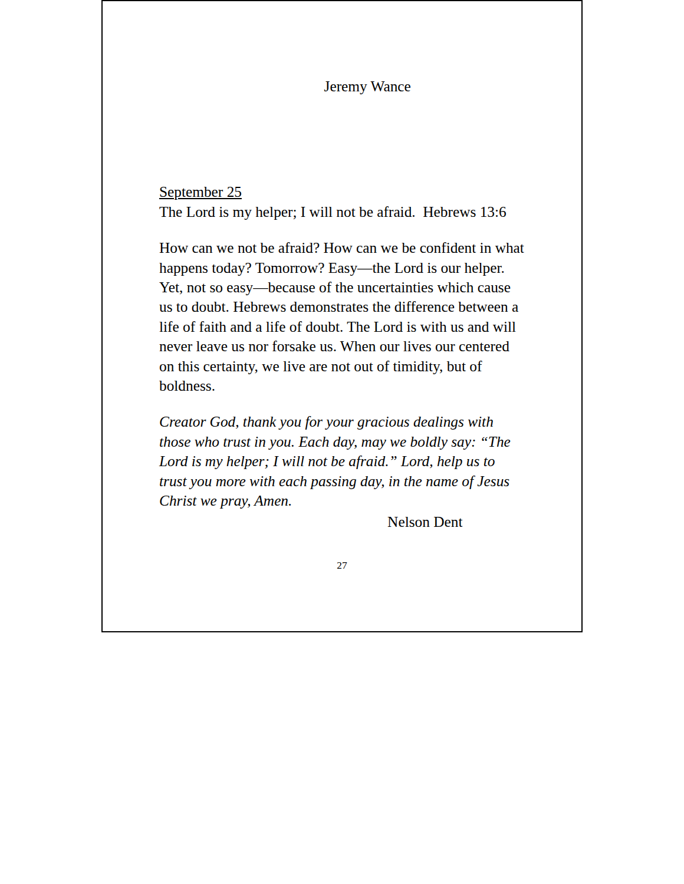Jeremy Wance
September 25
The Lord is my helper; I will not be afraid. Hebrews 13:6
How can we not be afraid? How can we be confident in what happens today? Tomorrow? Easy—the Lord is our helper. Yet, not so easy—because of the uncertainties which cause us to doubt. Hebrews demonstrates the difference between a life of faith and a life of doubt. The Lord is with us and will never leave us nor forsake us. When our lives our centered on this certainty, we live are not out of timidity, but of boldness.
Creator God, thank you for your gracious dealings with those who trust in you. Each day, may we boldly say: “The Lord is my helper; I will not be afraid.” Lord, help us to trust you more with each passing day, in the name of Jesus Christ we pray, Amen.
Nelson Dent
27